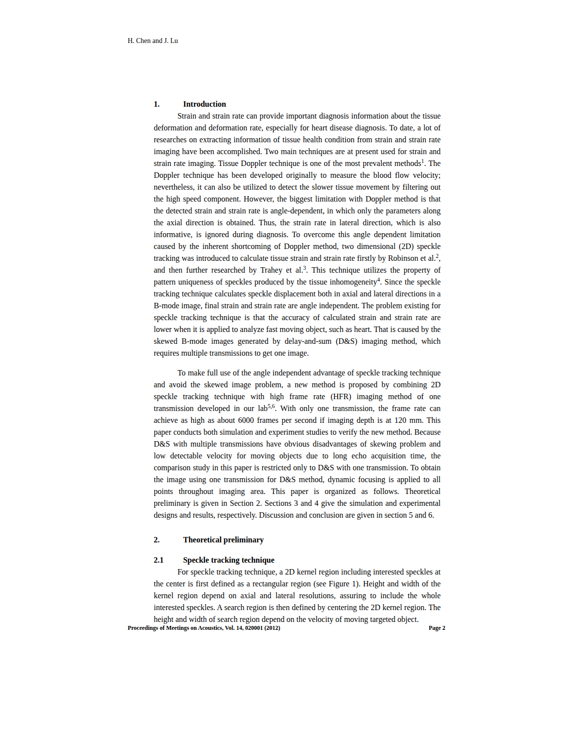H. Chen and J. Lu
1. Introduction
Strain and strain rate can provide important diagnosis information about the tissue deformation and deformation rate, especially for heart disease diagnosis. To date, a lot of researches on extracting information of tissue health condition from strain and strain rate imaging have been accomplished. Two main techniques are at present used for strain and strain rate imaging. Tissue Doppler technique is one of the most prevalent methods1. The Doppler technique has been developed originally to measure the blood flow velocity; nevertheless, it can also be utilized to detect the slower tissue movement by filtering out the high speed component. However, the biggest limitation with Doppler method is that the detected strain and strain rate is angle-dependent, in which only the parameters along the axial direction is obtained. Thus, the strain rate in lateral direction, which is also informative, is ignored during diagnosis. To overcome this angle dependent limitation caused by the inherent shortcoming of Doppler method, two dimensional (2D) speckle tracking was introduced to calculate tissue strain and strain rate firstly by Robinson et al.2, and then further researched by Trahey et al.3. This technique utilizes the property of pattern uniqueness of speckles produced by the tissue inhomogeneity4. Since the speckle tracking technique calculates speckle displacement both in axial and lateral directions in a B-mode image, final strain and strain rate are angle independent. The problem existing for speckle tracking technique is that the accuracy of calculated strain and strain rate are lower when it is applied to analyze fast moving object, such as heart. That is caused by the skewed B-mode images generated by delay-and-sum (D&S) imaging method, which requires multiple transmissions to get one image.
To make full use of the angle independent advantage of speckle tracking technique and avoid the skewed image problem, a new method is proposed by combining 2D speckle tracking technique with high frame rate (HFR) imaging method of one transmission developed in our lab5,6. With only one transmission, the frame rate can achieve as high as about 6000 frames per second if imaging depth is at 120 mm. This paper conducts both simulation and experiment studies to verify the new method. Because D&S with multiple transmissions have obvious disadvantages of skewing problem and low detectable velocity for moving objects due to long echo acquisition time, the comparison study in this paper is restricted only to D&S with one transmission. To obtain the image using one transmission for D&S method, dynamic focusing is applied to all points throughout imaging area. This paper is organized as follows. Theoretical preliminary is given in Section 2. Sections 3 and 4 give the simulation and experimental designs and results, respectively. Discussion and conclusion are given in section 5 and 6.
2. Theoretical preliminary
2.1 Speckle tracking technique
For speckle tracking technique, a 2D kernel region including interested speckles at the center is first defined as a rectangular region (see Figure 1). Height and width of the kernel region depend on axial and lateral resolutions, assuring to include the whole interested speckles. A search region is then defined by centering the 2D kernel region. The height and width of search region depend on the velocity of moving targeted object.
Proceedings of Meetings on Acoustics, Vol. 14, 020001 (2012) Page 2